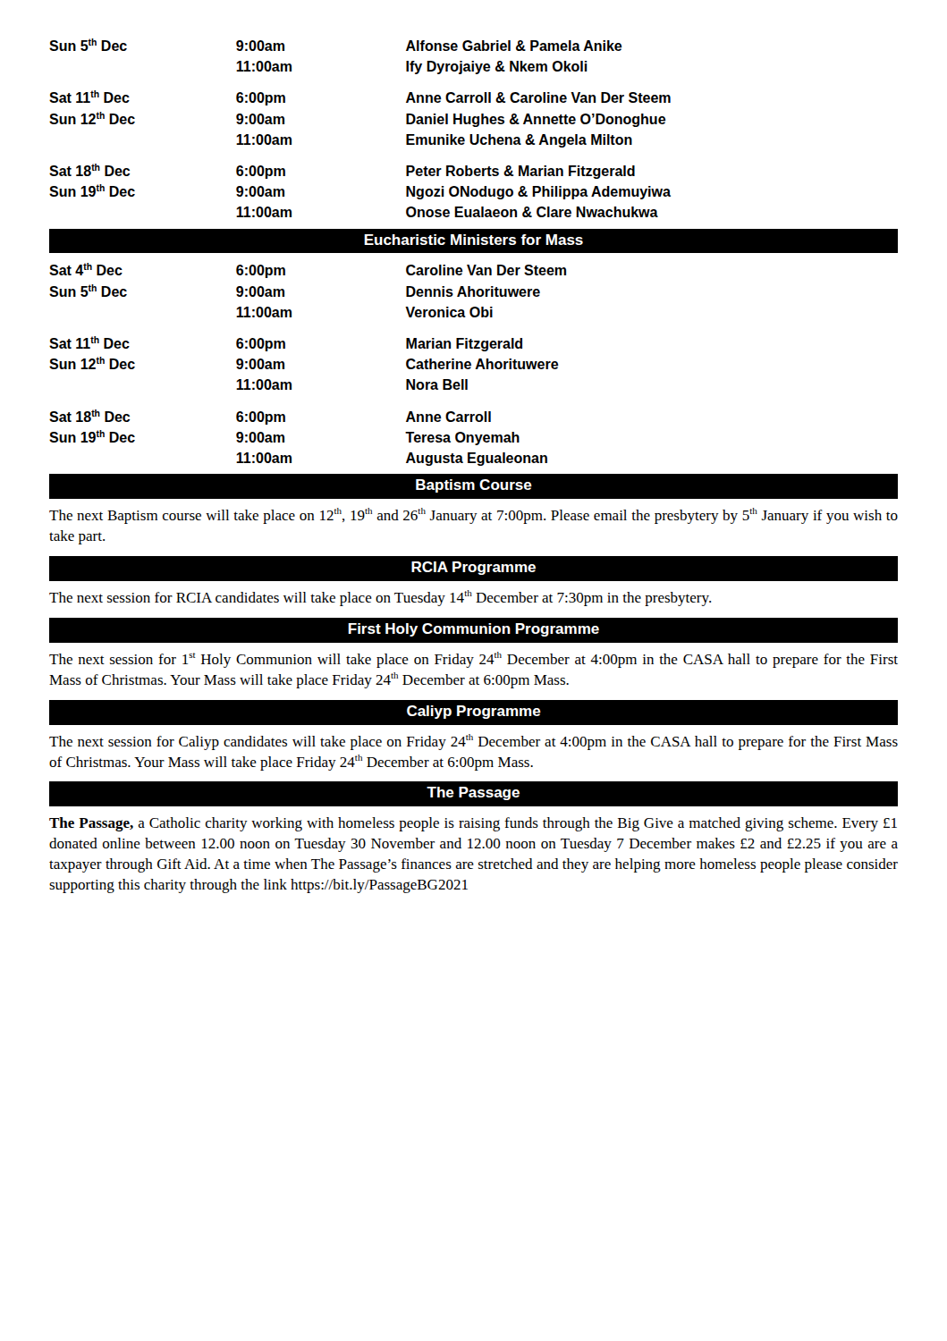| Sun 5 th Dec | 9:00am | Alfonse Gabriel & Pamela Anike |
| | 11:00am | Ify Dyrojaiye & Nkem Okoli |
| Sat 11 th Dec | 6:00pm | Anne Carroll & Caroline Van Der Steem |
| Sun 12 th Dec | 9:00am | Daniel Hughes & Annette O’Donoghue |
| | 11:00am | Emunike Uchena & Angela Milton |
| Sat 18 th Dec | 6:00pm | Peter Roberts & Marian Fitzgerald |
| Sun 19 th Dec | 9:00am | Ngozi ONodugo & Philippa Ademuyiwa |
| | 11:00am | Onose Eualaeon & Clare Nwachukwa |
Eucharistic Ministers for Mass
| Sat 4 th Dec | 6:00pm | Caroline Van Der Steem |
| Sun 5 th Dec | 9:00am | Dennis Ahorituwere |
| | 11:00am | Veronica Obi |
| Sat 11 th Dec | 6:00pm | Marian Fitzgerald |
| Sun 12 th Dec | 9:00am | Catherine Ahorituwere |
| | 11:00am | Nora Bell |
| Sat 18 th Dec | 6:00pm | Anne Carroll |
| Sun 19 th Dec | 9:00am | Teresa Onyemah |
| | 11:00am | Augusta Egualeonan |
Baptism Course
The next Baptism course will take place on 12th, 19th and 26th January at 7:00pm. Please email the presbytery by 5th January if you wish to take part.
RCIA Programme
The next session for RCIA candidates will take place on Tuesday 14th December at 7:30pm in the presbytery.
First Holy Communion Programme
The next session for 1st Holy Communion will take place on Friday 24th December at 4:00pm in the CASA hall to prepare for the First Mass of Christmas. Your Mass will take place Friday 24th December at 6:00pm Mass.
Caliyp Programme
The next session for Caliyp candidates will take place on Friday 24th December at 4:00pm in the CASA hall to prepare for the First Mass of Christmas. Your Mass will take place Friday 24th December at 6:00pm Mass.
The Passage
The Passage, a Catholic charity working with homeless people is raising funds through the Big Give a matched giving scheme. Every £1 donated online between 12.00 noon on Tuesday 30 November and 12.00 noon on Tuesday 7 December makes £2 and £2.25 if you are a taxpayer through Gift Aid. At a time when The Passage’s finances are stretched and they are helping more homeless people please consider supporting this charity through the link https://bit.ly/PassageBG2021